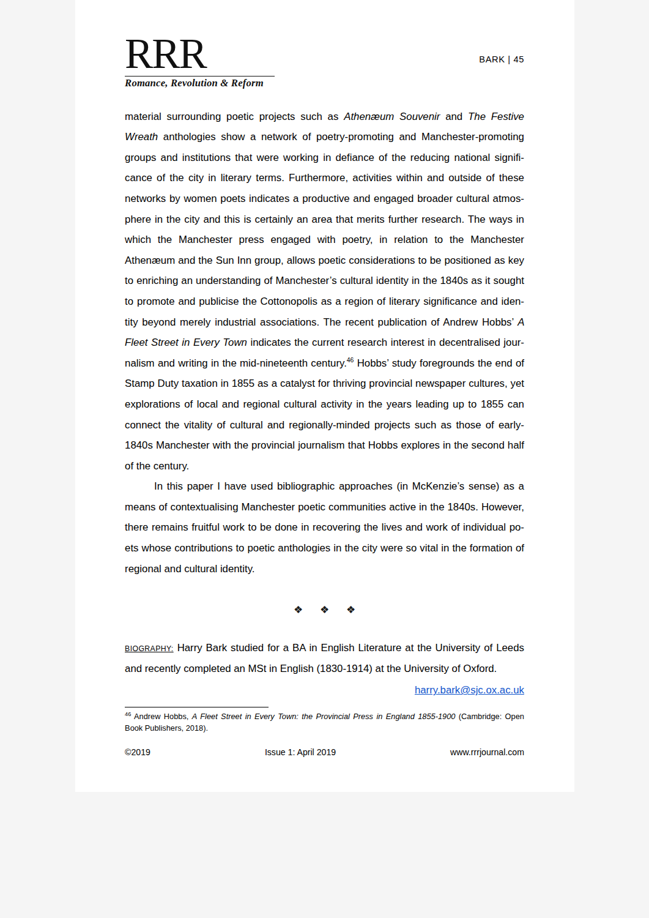RRR
Romance, Revolution & Reform
BARK | 45
material surrounding poetic projects such as Athenæum Souvenir and The Festive Wreath anthologies show a network of poetry-promoting and Manchester-promoting groups and institutions that were working in defiance of the reducing national significance of the city in literary terms. Furthermore, activities within and outside of these networks by women poets indicates a productive and engaged broader cultural atmosphere in the city and this is certainly an area that merits further research. The ways in which the Manchester press engaged with poetry, in relation to the Manchester Athenæum and the Sun Inn group, allows poetic considerations to be positioned as key to enriching an understanding of Manchester’s cultural identity in the 1840s as it sought to promote and publicise the Cottonopolis as a region of literary significance and identity beyond merely industrial associations. The recent publication of Andrew Hobbs’ A Fleet Street in Every Town indicates the current research interest in decentralised journalism and writing in the mid-nineteenth century.46 Hobbs’ study foregrounds the end of Stamp Duty taxation in 1855 as a catalyst for thriving provincial newspaper cultures, yet explorations of local and regional cultural activity in the years leading up to 1855 can connect the vitality of cultural and regionally-minded projects such as those of early-1840s Manchester with the provincial journalism that Hobbs explores in the second half of the century.
In this paper I have used bibliographic approaches (in McKenzie’s sense) as a means of contextualising Manchester poetic communities active in the 1840s. However, there remains fruitful work to be done in recovering the lives and work of individual poets whose contributions to poetic anthologies in the city were so vital in the formation of regional and cultural identity.
❖❖❖
Biography: Harry Bark studied for a BA in English Literature at the University of Leeds and recently completed an MSt in English (1830-1914) at the University of Oxford.
harry.bark@sjc.ox.ac.uk
46 Andrew Hobbs, A Fleet Street in Every Town: the Provincial Press in England 1855-1900 (Cambridge: Open Book Publishers, 2018).
©2019
Issue 1: April 2019
www.rrrjournal.com